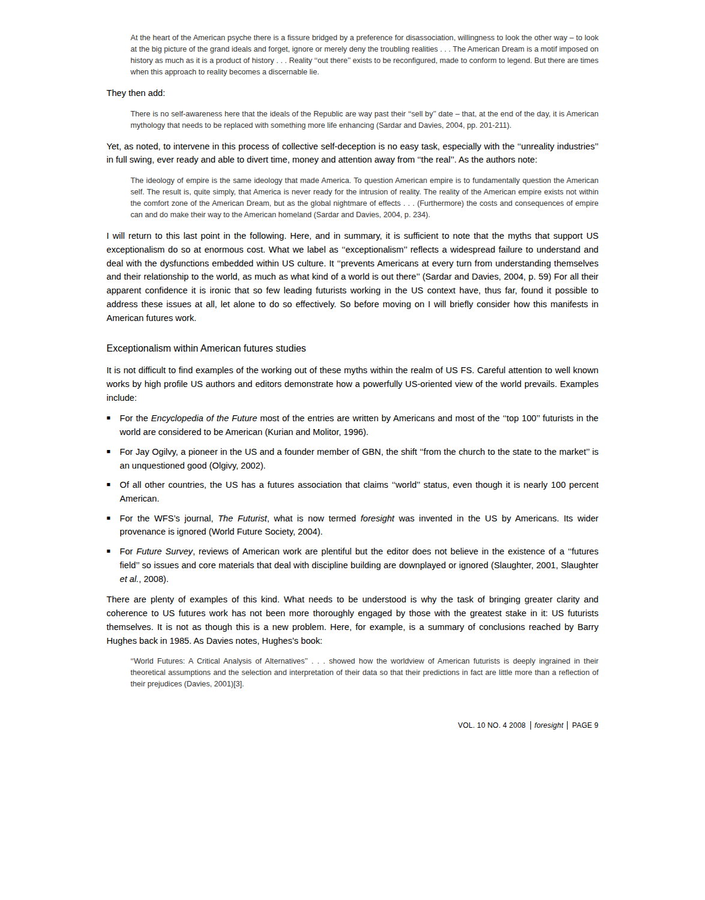At the heart of the American psyche there is a fissure bridged by a preference for disassociation, willingness to look the other way – to look at the big picture of the grand ideals and forget, ignore or merely deny the troubling realities . . . The American Dream is a motif imposed on history as much as it is a product of history . . . Reality ‘‘out there’’ exists to be reconfigured, made to conform to legend. But there are times when this approach to reality becomes a discernable lie.
They then add:
There is no self-awareness here that the ideals of the Republic are way past their ‘‘sell by’’ date – that, at the end of the day, it is American mythology that needs to be replaced with something more life enhancing (Sardar and Davies, 2004, pp. 201-211).
Yet, as noted, to intervene in this process of collective self-deception is no easy task, especially with the ‘‘unreality industries’’ in full swing, ever ready and able to divert time, money and attention away from ‘‘the real’’. As the authors note:
The ideology of empire is the same ideology that made America. To question American empire is to fundamentally question the American self. The result is, quite simply, that America is never ready for the intrusion of reality. The reality of the American empire exists not within the comfort zone of the American Dream, but as the global nightmare of effects . . . (Furthermore) the costs and consequences of empire can and do make their way to the American homeland (Sardar and Davies, 2004, p. 234).
I will return to this last point in the following. Here, and in summary, it is sufficient to note that the myths that support US exceptionalism do so at enormous cost. What we label as ‘‘exceptionalism’’ reflects a widespread failure to understand and deal with the dysfunctions embedded within US culture. It ‘‘prevents Americans at every turn from understanding themselves and their relationship to the world, as much as what kind of a world is out there’’ (Sardar and Davies, 2004, p. 59) For all their apparent confidence it is ironic that so few leading futurists working in the US context have, thus far, found it possible to address these issues at all, let alone to do so effectively. So before moving on I will briefly consider how this manifests in American futures work.
Exceptionalism within American futures studies
It is not difficult to find examples of the working out of these myths within the realm of US FS. Careful attention to well known works by high profile US authors and editors demonstrate how a powerfully US-oriented view of the world prevails. Examples include:
For the Encyclopedia of the Future most of the entries are written by Americans and most of the ‘‘top 100’’ futurists in the world are considered to be American (Kurian and Molitor, 1996).
For Jay Ogilvy, a pioneer in the US and a founder member of GBN, the shift ‘‘from the church to the state to the market’’ is an unquestioned good (Olgivy, 2002).
Of all other countries, the US has a futures association that claims ‘‘world’’ status, even though it is nearly 100 percent American.
For the WFS’s journal, The Futurist, what is now termed foresight was invented in the US by Americans. Its wider provenance is ignored (World Future Society, 2004).
For Future Survey, reviews of American work are plentiful but the editor does not believe in the existence of a ‘‘futures field’’ so issues and core materials that deal with discipline building are downplayed or ignored (Slaughter, 2001, Slaughter et al., 2008).
There are plenty of examples of this kind. What needs to be understood is why the task of bringing greater clarity and coherence to US futures work has not been more thoroughly engaged by those with the greatest stake in it: US futurists themselves. It is not as though this is a new problem. Here, for example, is a summary of conclusions reached by Barry Hughes back in 1985. As Davies notes, Hughes’s book:
‘‘World Futures: A Critical Analysis of Alternatives’’ . . . showed how the worldview of American futurists is deeply ingrained in their theoretical assumptions and the selection and interpretation of their data so that their predictions in fact are little more than a reflection of their prejudices (Davies, 2001)[3].
VOL. 10 NO. 4 2008 foresight PAGE 9